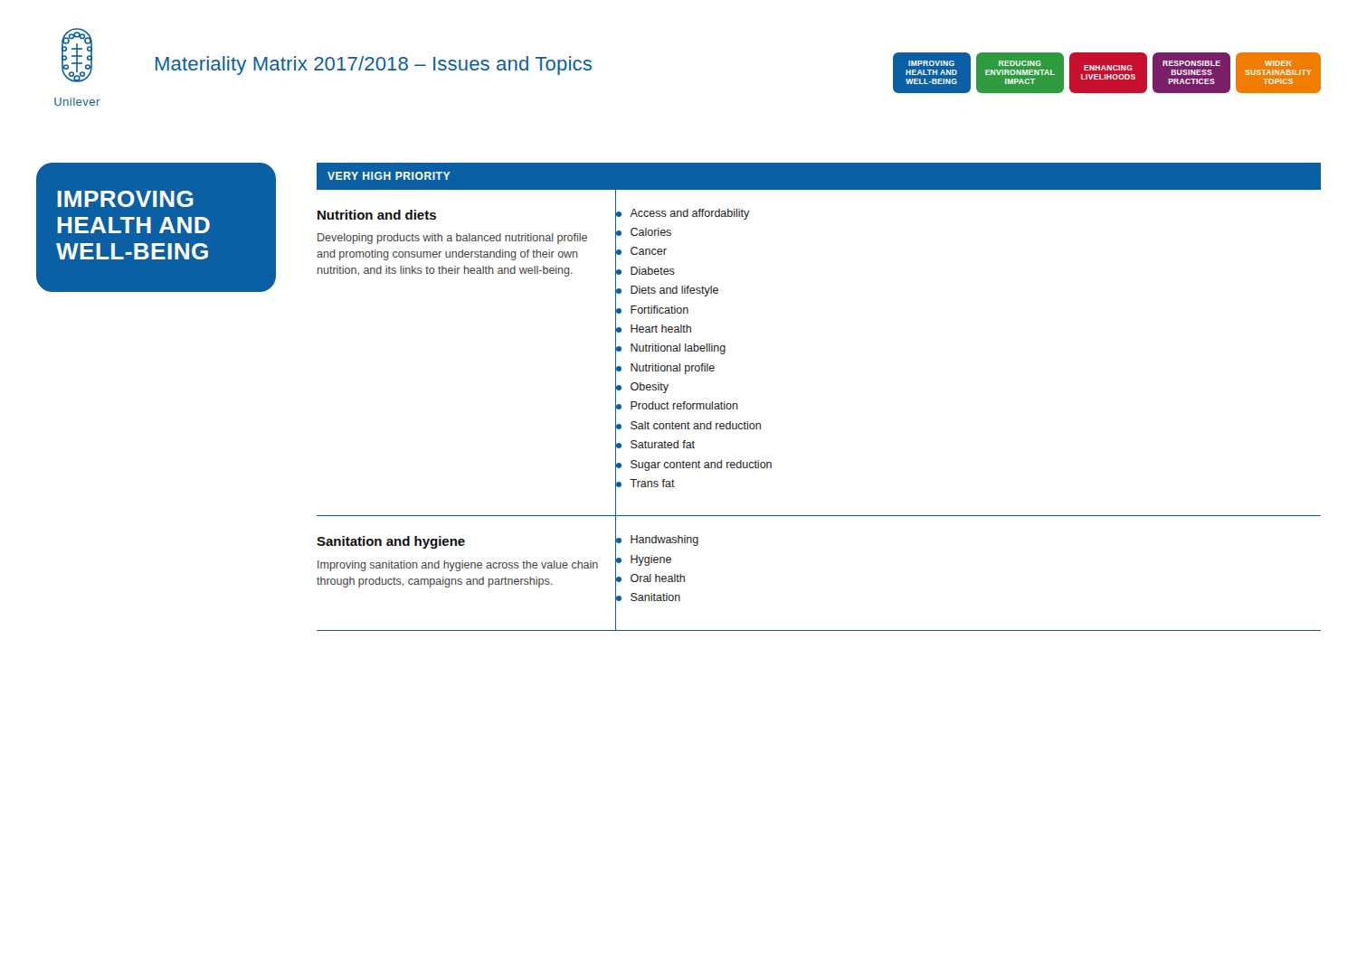Unilever
Materiality Matrix 2017/2018 – Issues and Topics
Improving
Health and
Well-being
Reducing
Environmental
Impact
Enhancing
Livelihoods
Responsible
Business
Practices
Wider
Sustainability
Topics
Improving
Health and
Well-being
Very high priority
| Nutrition and diets Developing products with a balanced nutritional profile and promoting consumer understanding of their own nutrition, and its links to their health and well-being. | Access and affordability Calories Cancer Diabetes Diets and lifestyle Fortification Heart health Nutritional labelling Nutritional profile Obesity Product reformulation Salt content and reduction Saturated fat Sugar content and reduction Trans fat |
| Sanitation and hygiene Improving sanitation and hygiene across the value chain through products, campaigns and partnerships. | Handwashing Hygiene Oral health Sanitation |